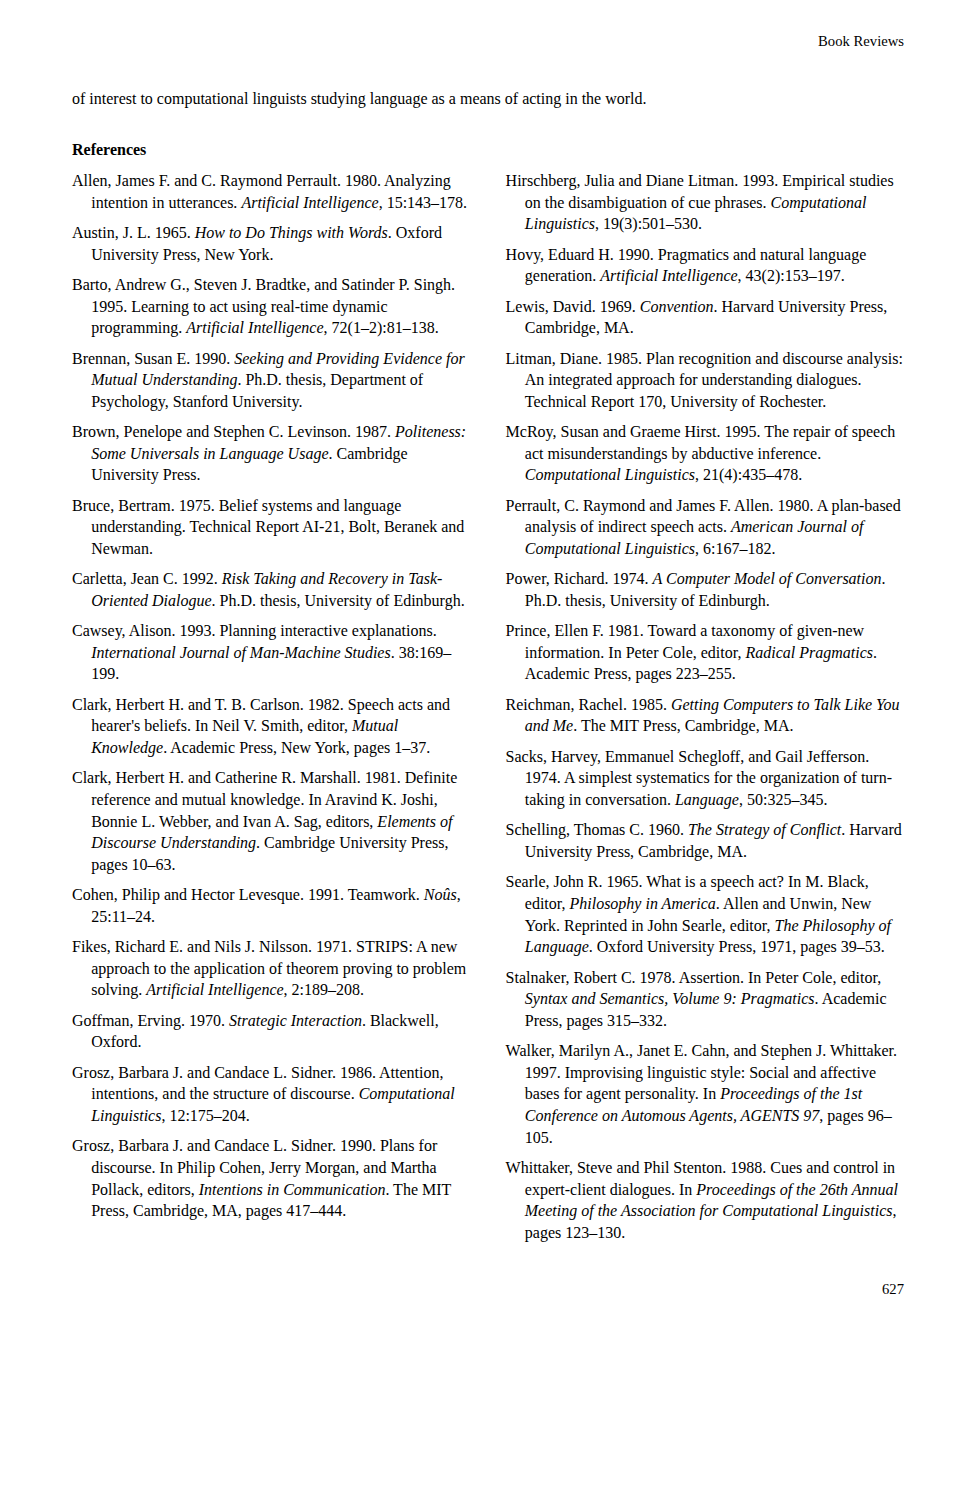Book Reviews
of interest to computational linguists studying language as a means of acting in the world.
References
Allen, James F. and C. Raymond Perrault. 1980. Analyzing intention in utterances. Artificial Intelligence, 15:143–178.
Austin, J. L. 1965. How to Do Things with Words. Oxford University Press, New York.
Barto, Andrew G., Steven J. Bradtke, and Satinder P. Singh. 1995. Learning to act using real-time dynamic programming. Artificial Intelligence, 72(1–2):81–138.
Brennan, Susan E. 1990. Seeking and Providing Evidence for Mutual Understanding. Ph.D. thesis, Department of Psychology, Stanford University.
Brown, Penelope and Stephen C. Levinson. 1987. Politeness: Some Universals in Language Usage. Cambridge University Press.
Bruce, Bertram. 1975. Belief systems and language understanding. Technical Report AI-21, Bolt, Beranek and Newman.
Carletta, Jean C. 1992. Risk Taking and Recovery in Task-Oriented Dialogue. Ph.D. thesis, University of Edinburgh.
Cawsey, Alison. 1993. Planning interactive explanations. International Journal of Man-Machine Studies. 38:169–199.
Clark, Herbert H. and T. B. Carlson. 1982. Speech acts and hearer's beliefs. In Neil V. Smith, editor, Mutual Knowledge. Academic Press, New York, pages 1–37.
Clark, Herbert H. and Catherine R. Marshall. 1981. Definite reference and mutual knowledge. In Aravind K. Joshi, Bonnie L. Webber, and Ivan A. Sag, editors, Elements of Discourse Understanding. Cambridge University Press, pages 10–63.
Cohen, Philip and Hector Levesque. 1991. Teamwork. Noûs, 25:11–24.
Fikes, Richard E. and Nils J. Nilsson. 1971. STRIPS: A new approach to the application of theorem proving to problem solving. Artificial Intelligence, 2:189–208.
Goffman, Erving. 1970. Strategic Interaction. Blackwell, Oxford.
Grosz, Barbara J. and Candace L. Sidner. 1986. Attention, intentions, and the structure of discourse. Computational Linguistics, 12:175–204.
Grosz, Barbara J. and Candace L. Sidner. 1990. Plans for discourse. In Philip Cohen, Jerry Morgan, and Martha Pollack, editors, Intentions in Communication. The MIT Press, Cambridge, MA, pages 417–444.
Hirschberg, Julia and Diane Litman. 1993. Empirical studies on the disambiguation of cue phrases. Computational Linguistics, 19(3):501–530.
Hovy, Eduard H. 1990. Pragmatics and natural language generation. Artificial Intelligence, 43(2):153–197.
Lewis, David. 1969. Convention. Harvard University Press, Cambridge, MA.
Litman, Diane. 1985. Plan recognition and discourse analysis: An integrated approach for understanding dialogues. Technical Report 170, University of Rochester.
McRoy, Susan and Graeme Hirst. 1995. The repair of speech act misunderstandings by abductive inference. Computational Linguistics, 21(4):435–478.
Perrault, C. Raymond and James F. Allen. 1980. A plan-based analysis of indirect speech acts. American Journal of Computational Linguistics, 6:167–182.
Power, Richard. 1974. A Computer Model of Conversation. Ph.D. thesis, University of Edinburgh.
Prince, Ellen F. 1981. Toward a taxonomy of given-new information. In Peter Cole, editor, Radical Pragmatics. Academic Press, pages 223–255.
Reichman, Rachel. 1985. Getting Computers to Talk Like You and Me. The MIT Press, Cambridge, MA.
Sacks, Harvey, Emmanuel Schegloff, and Gail Jefferson. 1974. A simplest systematics for the organization of turn-taking in conversation. Language, 50:325–345.
Schelling, Thomas C. 1960. The Strategy of Conflict. Harvard University Press, Cambridge, MA.
Searle, John R. 1965. What is a speech act? In M. Black, editor, Philosophy in America. Allen and Unwin, New York. Reprinted in John Searle, editor, The Philosophy of Language. Oxford University Press, 1971, pages 39–53.
Stalnaker, Robert C. 1978. Assertion. In Peter Cole, editor, Syntax and Semantics, Volume 9: Pragmatics. Academic Press, pages 315–332.
Walker, Marilyn A., Janet E. Cahn, and Stephen J. Whittaker. 1997. Improvising linguistic style: Social and affective bases for agent personality. In Proceedings of the 1st Conference on Automous Agents, AGENTS 97, pages 96–105.
Whittaker, Steve and Phil Stenton. 1988. Cues and control in expert-client dialogues. In Proceedings of the 26th Annual Meeting of the Association for Computational Linguistics, pages 123–130.
627